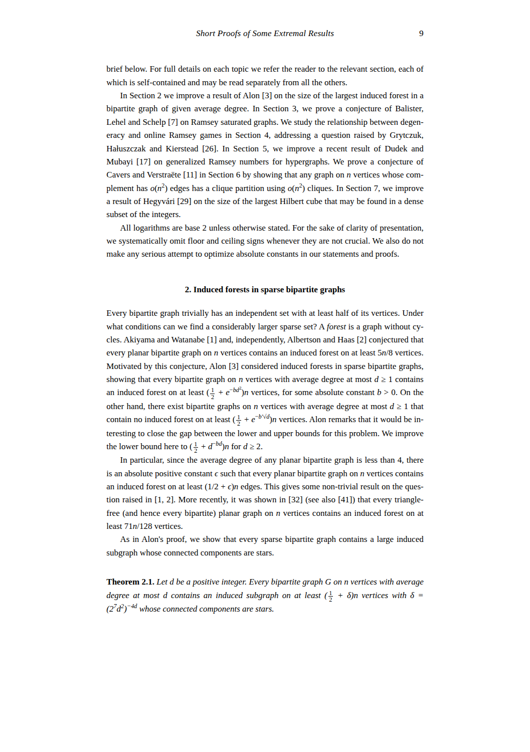Short Proofs of Some Extremal Results 9
brief below. For full details on each topic we refer the reader to the relevant section, each of which is self-contained and may be read separately from all the others.
In Section 2 we improve a result of Alon [3] on the size of the largest induced forest in a bipartite graph of given average degree. In Section 3, we prove a conjecture of Balister, Lehel and Schelp [7] on Ramsey saturated graphs. We study the relationship between degeneracy and online Ramsey games in Section 4, addressing a question raised by Grytczuk, Hałuszczak and Kierstead [26]. In Section 5, we improve a recent result of Dudek and Mubayi [17] on generalized Ramsey numbers for hypergraphs. We prove a conjecture of Cavers and Verstraëte [11] in Section 6 by showing that any graph on n vertices whose complement has o(n2) edges has a clique partition using o(n2) cliques. In Section 7, we improve a result of Hegyvári [29] on the size of the largest Hilbert cube that may be found in a dense subset of the integers.
All logarithms are base 2 unless otherwise stated. For the sake of clarity of presentation, we systematically omit floor and ceiling signs whenever they are not crucial. We also do not make any serious attempt to optimize absolute constants in our statements and proofs.
2. Induced forests in sparse bipartite graphs
Every bipartite graph trivially has an independent set with at least half of its vertices. Under what conditions can we find a considerably larger sparse set? A forest is a graph without cycles. Akiyama and Watanabe [1] and, independently, Albertson and Haas [2] conjectured that every planar bipartite graph on n vertices contains an induced forest on at least 5n/8 vertices. Motivated by this conjecture, Alon [3] considered induced forests in sparse bipartite graphs, showing that every bipartite graph on n vertices with average degree at most d ≥ 1 contains an induced forest on at least (12 + e−bd2)n vertices, for some absolute constant b > 0. On the other hand, there exist bipartite graphs on n vertices with average degree at most d ≥ 1 that contain no induced forest on at least (12 + e−b′√d)n vertices. Alon remarks that it would be interesting to close the gap between the lower and upper bounds for this problem. We improve the lower bound here to (12 + d−bd)n for d ≥ 2.
In particular, since the average degree of any planar bipartite graph is less than 4, there is an absolute positive constant ϵ such that every planar bipartite graph on n vertices contains an induced forest on at least (1/2 + ϵ)n edges. This gives some non-trivial result on the question raised in [1, 2]. More recently, it was shown in [32] (see also [41]) that every triangle-free (and hence every bipartite) planar graph on n vertices contains an induced forest on at least 71n/128 vertices.
As in Alon's proof, we show that every sparse bipartite graph contains a large induced subgraph whose connected components are stars.
Theorem 2.1. Let d be a positive integer. Every bipartite graph G on n vertices with average degree at most d contains an induced subgraph on at least (12 + δ)n vertices with δ = (27d2)−4d whose connected components are stars.